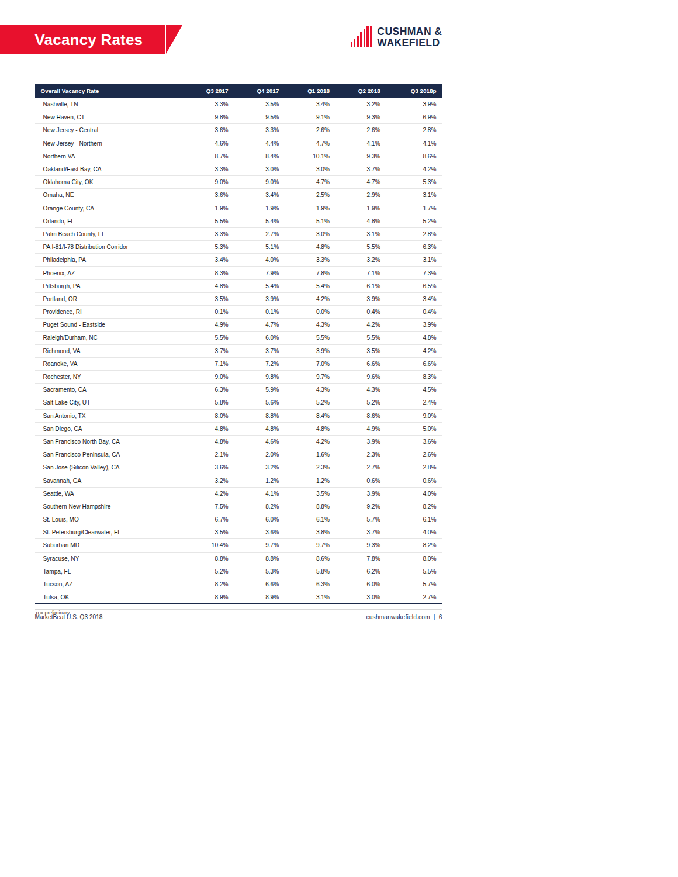Vacancy Rates
Cushman &
Wakefield
| Overall Vacancy Rate | Q3 2017 | Q4 2017 | Q1 2018 | Q2 2018 | Q3 2018p |
| --- | --- | --- | --- | --- | --- |
| Nashville, TN | 3.3% | 3.5% | 3.4% | 3.2% | 3.9% |
| New Haven, CT | 9.8% | 9.5% | 9.1% | 9.3% | 6.9% |
| New Jersey - Central | 3.6% | 3.3% | 2.6% | 2.6% | 2.8% |
| New Jersey - Northern | 4.6% | 4.4% | 4.7% | 4.1% | 4.1% |
| Northern VA | 8.7% | 8.4% | 10.1% | 9.3% | 8.6% |
| Oakland/East Bay, CA | 3.3% | 3.0% | 3.0% | 3.7% | 4.2% |
| Oklahoma City, OK | 9.0% | 9.0% | 4.7% | 4.7% | 5.3% |
| Omaha, NE | 3.6% | 3.4% | 2.5% | 2.9% | 3.1% |
| Orange County, CA | 1.9% | 1.9% | 1.9% | 1.9% | 1.7% |
| Orlando, FL | 5.5% | 5.4% | 5.1% | 4.8% | 5.2% |
| Palm Beach County, FL | 3.3% | 2.7% | 3.0% | 3.1% | 2.8% |
| PA I-81/I-78 Distribution Corridor | 5.3% | 5.1% | 4.8% | 5.5% | 6.3% |
| Philadelphia, PA | 3.4% | 4.0% | 3.3% | 3.2% | 3.1% |
| Phoenix, AZ | 8.3% | 7.9% | 7.8% | 7.1% | 7.3% |
| Pittsburgh, PA | 4.8% | 5.4% | 5.4% | 6.1% | 6.5% |
| Portland, OR | 3.5% | 3.9% | 4.2% | 3.9% | 3.4% |
| Providence, RI | 0.1% | 0.1% | 0.0% | 0.4% | 0.4% |
| Puget Sound - Eastside | 4.9% | 4.7% | 4.3% | 4.2% | 3.9% |
| Raleigh/Durham, NC | 5.5% | 6.0% | 5.5% | 5.5% | 4.8% |
| Richmond, VA | 3.7% | 3.7% | 3.9% | 3.5% | 4.2% |
| Roanoke, VA | 7.1% | 7.2% | 7.0% | 6.6% | 6.6% |
| Rochester, NY | 9.0% | 9.8% | 9.7% | 9.6% | 8.3% |
| Sacramento, CA | 6.3% | 5.9% | 4.3% | 4.3% | 4.5% |
| Salt Lake City, UT | 5.8% | 5.6% | 5.2% | 5.2% | 2.4% |
| San Antonio, TX | 8.0% | 8.8% | 8.4% | 8.6% | 9.0% |
| San Diego, CA | 4.8% | 4.8% | 4.8% | 4.9% | 5.0% |
| San Francisco North Bay, CA | 4.8% | 4.6% | 4.2% | 3.9% | 3.6% |
| San Francisco Peninsula, CA | 2.1% | 2.0% | 1.6% | 2.3% | 2.6% |
| San Jose (Silicon Valley), CA | 3.6% | 3.2% | 2.3% | 2.7% | 2.8% |
| Savannah, GA | 3.2% | 1.2% | 1.2% | 0.6% | 0.6% |
| Seattle, WA | 4.2% | 4.1% | 3.5% | 3.9% | 4.0% |
| Southern New Hampshire | 7.5% | 8.2% | 8.8% | 9.2% | 8.2% |
| St. Louis, MO | 6.7% | 6.0% | 6.1% | 5.7% | 6.1% |
| St. Petersburg/Clearwater, FL | 3.5% | 3.6% | 3.8% | 3.7% | 4.0% |
| Suburban MD | 10.4% | 9.7% | 9.7% | 9.3% | 8.2% |
| Syracuse, NY | 8.8% | 8.8% | 8.6% | 7.8% | 8.0% |
| Tampa, FL | 5.2% | 5.3% | 5.8% | 6.2% | 5.5% |
| Tucson, AZ | 8.2% | 6.6% | 6.3% | 6.0% | 5.7% |
| Tulsa, OK | 8.9% | 8.9% | 3.1% | 3.0% | 2.7% |
p = preliminary
MarketBeat U.S. Q3 2018
cushmanwakefield.com | 6